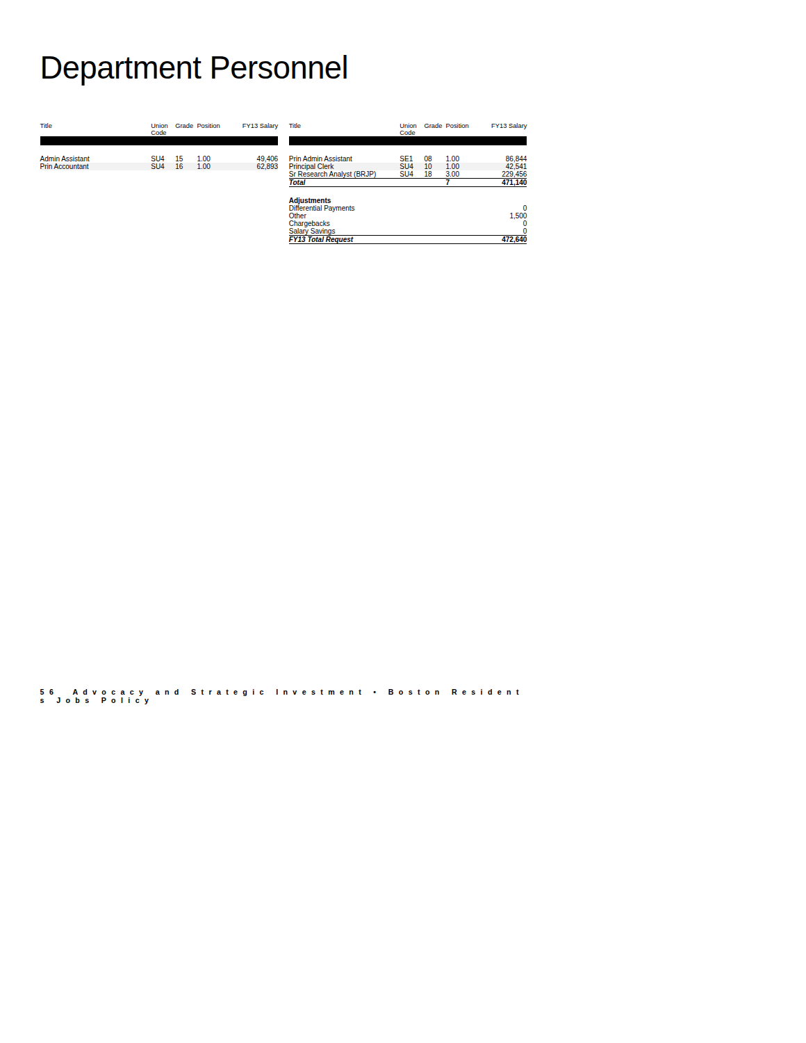Department Personnel
| Title | Union Code | Grade | Position | FY13 Salary | | Title | Union Code | Grade | Position | FY13 Salary |
| Admin Assistant | SU4 | 15 | 1.00 | 49,406 | | Prin Admin Assistant | SE1 | 08 | 1.00 | 86,844 |
| Prin Accountant | SU4 | 16 | 1.00 | 62,893 | | Principal Clerk | SU4 | 10 | 1.00 | 42,541 |
| | | Sr Research Analyst (BRJP) | SU4 | 18 | 3.00 | 229,456 |
| | | Total | | | 7 | 471,140 |
| | | Adjustments | | | | |
| | | Differential Payments | | | | 0 |
| | | Other | | | | 1,500 |
| | | Chargebacks | | | | 0 |
| | | Salary Savings | | | | 0 |
| | | FY13 Total Request | | | | 472,640 |
5 6 A d v o c a c y a n d S t r a t e g i c I n v e s t m e n t • B o s t o n R e s i d e n t s J o b s P o l i c y